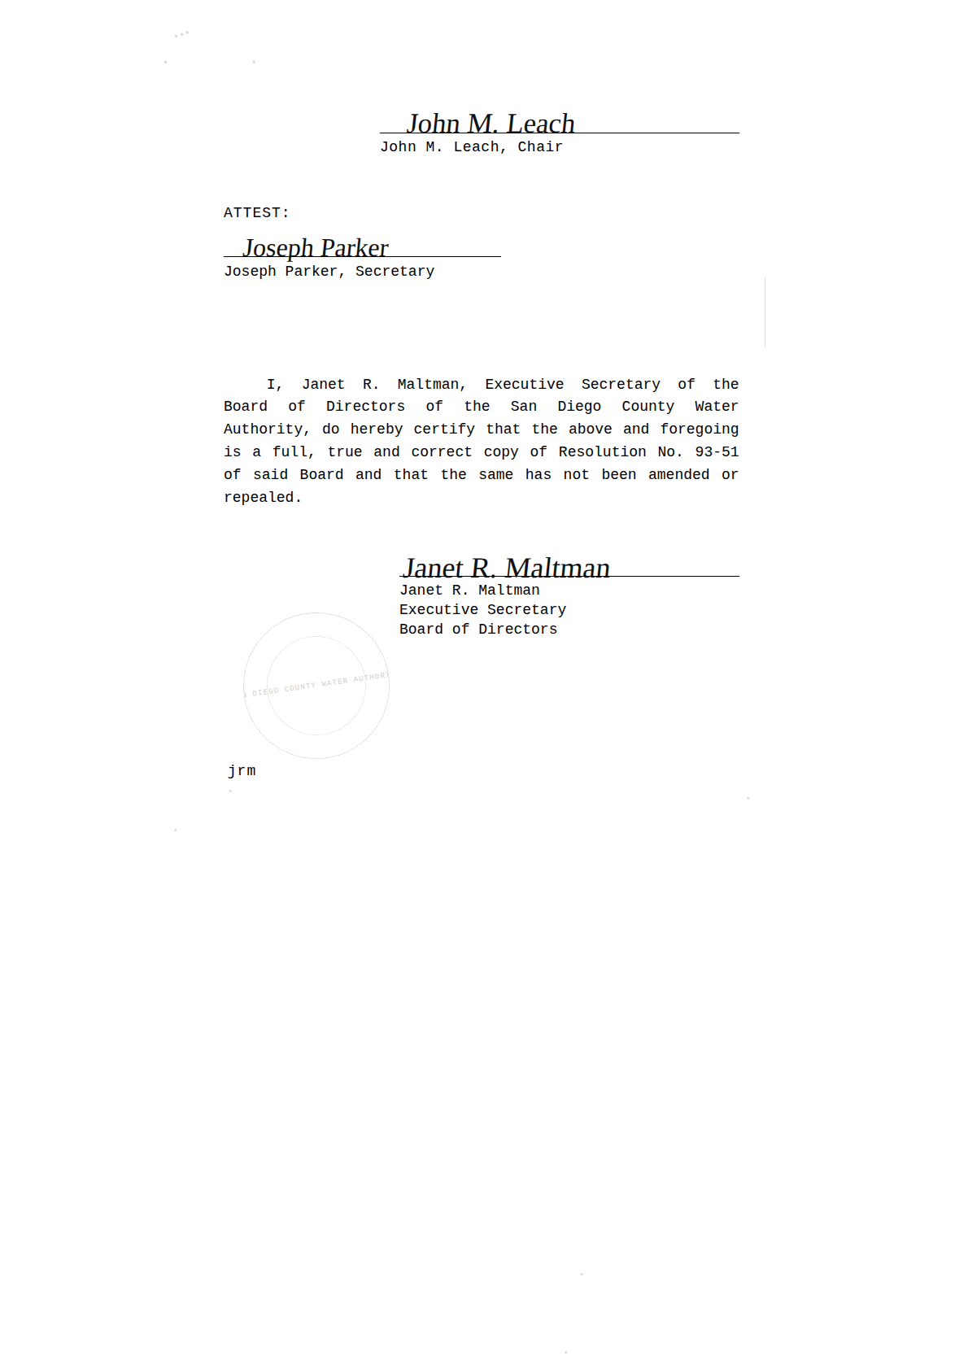•••
•
•
John M. Leach
John M. Leach, Chair
ATTEST:
Joseph Parker
Joseph Parker, Secretary
I, Janet R. Maltman, Executive Secretary of the Board of Directors of the San Diego County Water Authority, do hereby certify that the above and foregoing is a full, true and correct copy of Resolution No. 93-51 of said Board and that the same has not been amended or repealed.
Janet R. Maltman
Janet R. Maltman
Executive Secretary
Board of Directors
SAN DIEGO COUNTY WATER AUTHORITY
•
•
jrm
•
•
•